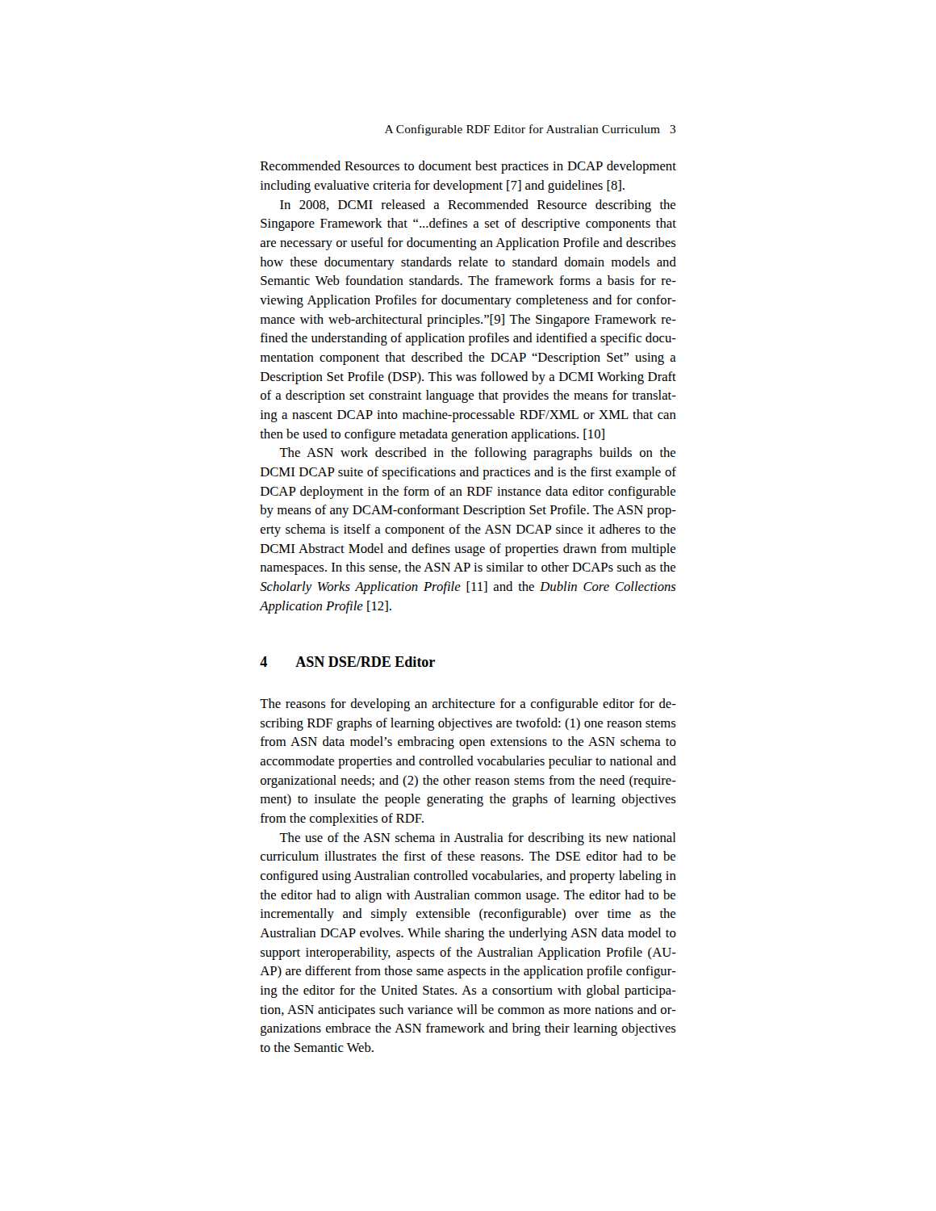A Configurable RDF Editor for Australian Curriculum 3
Recommended Resources to document best practices in DCAP development including evaluative criteria for development [7] and guidelines [8].
In 2008, DCMI released a Recommended Resource describing the Singapore Framework that “...defines a set of descriptive components that are necessary or useful for documenting an Application Profile and describes how these documentary standards relate to standard domain models and Semantic Web foundation standards. The framework forms a basis for reviewing Application Profiles for documentary completeness and for conformance with web-architectural principles.”[9] The Singapore Framework refined the understanding of application profiles and identified a specific documentation component that described the DCAP “Description Set” using a Description Set Profile (DSP). This was followed by a DCMI Working Draft of a description set constraint language that provides the means for translating a nascent DCAP into machine-processable RDF/XML or XML that can then be used to configure metadata generation applications. [10]
The ASN work described in the following paragraphs builds on the DCMI DCAP suite of specifications and practices and is the first example of DCAP deployment in the form of an RDF instance data editor configurable by means of any DCAM-conformant Description Set Profile. The ASN property schema is itself a component of the ASN DCAP since it adheres to the DCMI Abstract Model and defines usage of properties drawn from multiple namespaces. In this sense, the ASN AP is similar to other DCAPs such as the Scholarly Works Application Profile [11] and the Dublin Core Collections Application Profile [12].
4 ASN DSE/RDE Editor
The reasons for developing an architecture for a configurable editor for describing RDF graphs of learning objectives are twofold: (1) one reason stems from ASN data model’s embracing open extensions to the ASN schema to accommodate properties and controlled vocabularies peculiar to national and organizational needs; and (2) the other reason stems from the need (requirement) to insulate the people generating the graphs of learning objectives from the complexities of RDF.
The use of the ASN schema in Australia for describing its new national curriculum illustrates the first of these reasons. The DSE editor had to be configured using Australian controlled vocabularies, and property labeling in the editor had to align with Australian common usage. The editor had to be incrementally and simply extensible (reconfigurable) over time as the Australian DCAP evolves. While sharing the underlying ASN data model to support interoperability, aspects of the Australian Application Profile (AU-AP) are different from those same aspects in the application profile configuring the editor for the United States. As a consortium with global participation, ASN anticipates such variance will be common as more nations and organizations embrace the ASN framework and bring their learning objectives to the Semantic Web.